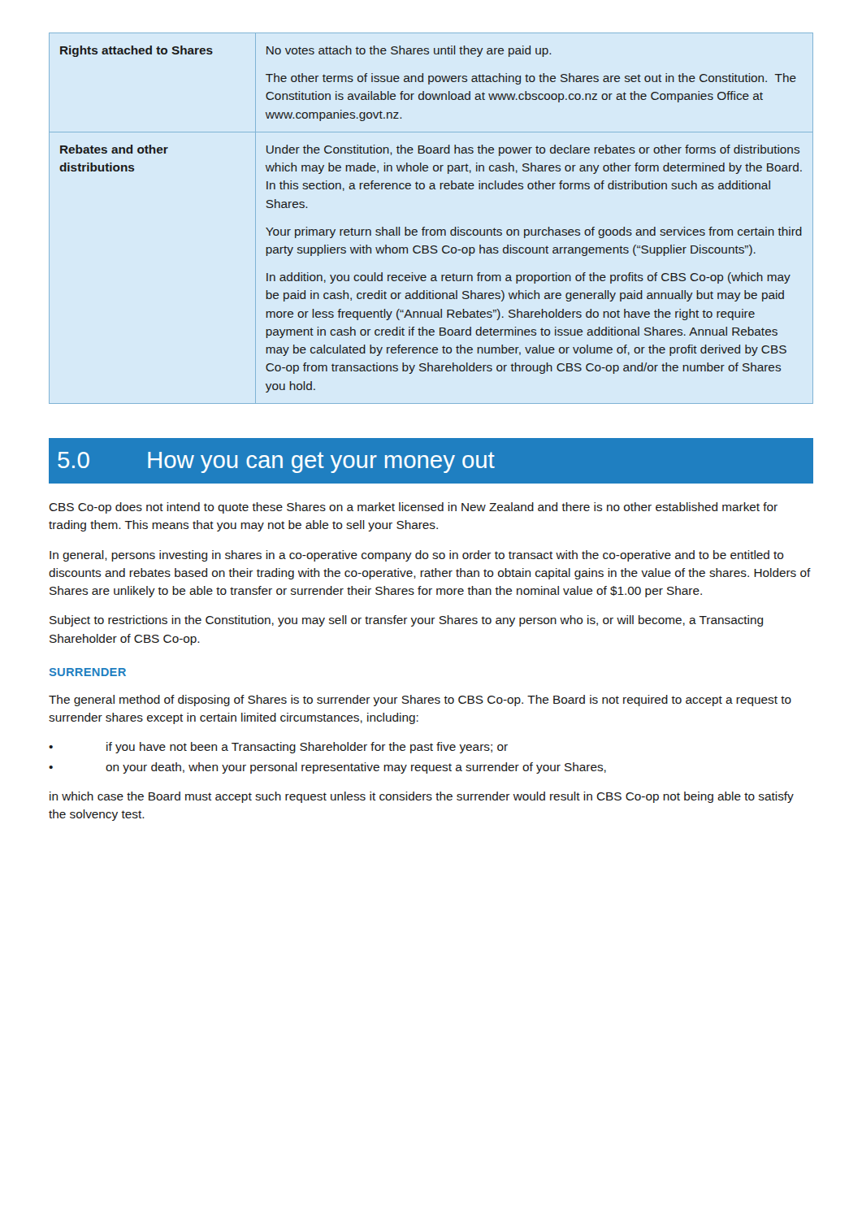| Rights attached to Shares | No votes attach to the Shares until they are paid up. The other terms of issue and powers attaching to the Shares are set out in the Constitution. The Constitution is available for download at www.cbscoop.co.nz or at the Companies Office at www.companies.govt.nz. |
| Rebates and other distributions | Under the Constitution, the Board has the power to declare rebates or other forms of distributions which may be made, in whole or part, in cash, Shares or any other form determined by the Board. In this section, a reference to a rebate includes other forms of distribution such as additional Shares. Your primary return shall be from discounts on purchases of goods and services from certain third party suppliers with whom CBS Co-op has discount arrangements (“Supplier Discounts”). In addition, you could receive a return from a proportion of the profits of CBS Co-op (which may be paid in cash, credit or additional Shares) which are generally paid annually but may be paid more or less frequently (“Annual Rebates”). Shareholders do not have the right to require payment in cash or credit if the Board determines to issue additional Shares. Annual Rebates may be calculated by reference to the number, value or volume of, or the profit derived by CBS Co-op from transactions by Shareholders or through CBS Co-op and/or the number of Shares you hold. |
5.0 How you can get your money out
CBS Co-op does not intend to quote these Shares on a market licensed in New Zealand and there is no other established market for trading them. This means that you may not be able to sell your Shares.
In general, persons investing in shares in a co-operative company do so in order to transact with the co-operative and to be entitled to discounts and rebates based on their trading with the co-operative, rather than to obtain capital gains in the value of the shares. Holders of Shares are unlikely to be able to transfer or surrender their Shares for more than the nominal value of $1.00 per Share.
Subject to restrictions in the Constitution, you may sell or transfer your Shares to any person who is, or will become, a Transacting Shareholder of CBS Co-op.
Surrender
The general method of disposing of Shares is to surrender your Shares to CBS Co-op. The Board is not required to accept a request to surrender shares except in certain limited circumstances, including:
if you have not been a Transacting Shareholder for the past five years; or
on your death, when your personal representative may request a surrender of your Shares,
in which case the Board must accept such request unless it considers the surrender would result in CBS Co-op not being able to satisfy the solvency test.